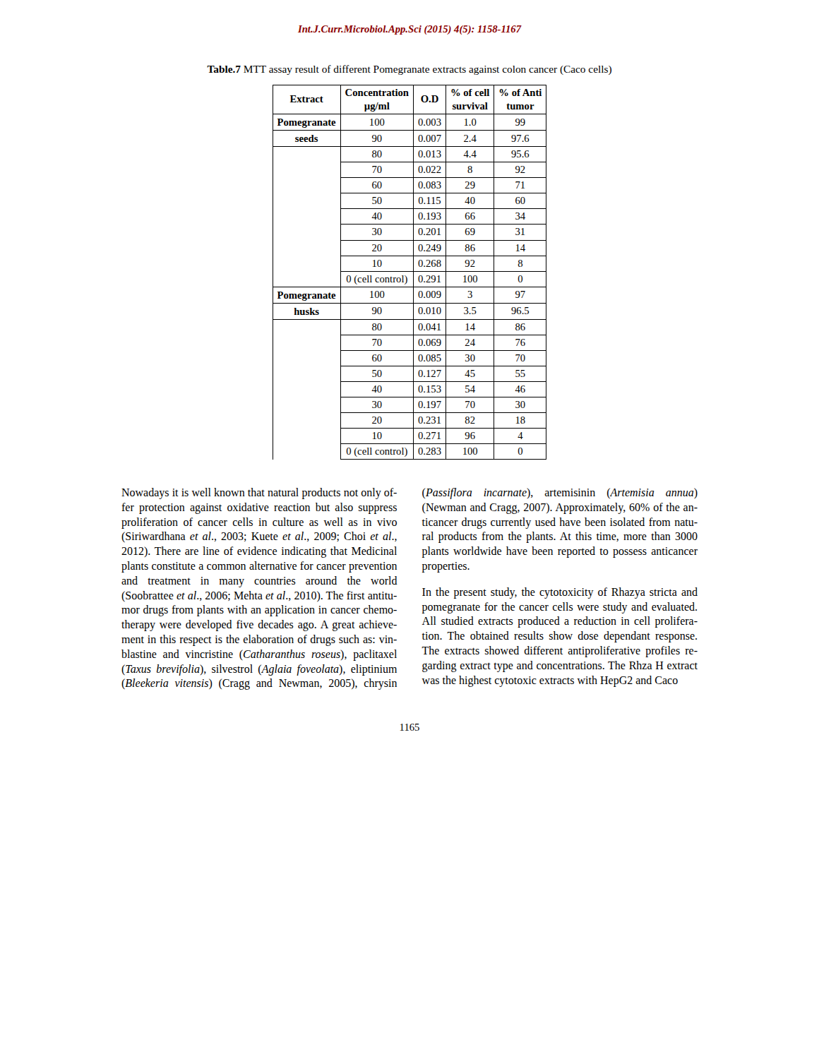Int.J.Curr.Microbiol.App.Sci (2015) 4(5): 1158-1167
Table.7 MTT assay result of different Pomegranate extracts against colon cancer (Caco cells)
| Extract | Concentration µg/ml | O.D | % of cell survival | % of Anti tumor |
| --- | --- | --- | --- | --- |
| Pomegranate | 100 | 0.003 | 1.0 | 99 |
| seeds | 90 | 0.007 | 2.4 | 97.6 |
| | 80 | 0.013 | 4.4 | 95.6 |
| | 70 | 0.022 | 8 | 92 |
| | 60 | 0.083 | 29 | 71 |
| | 50 | 0.115 | 40 | 60 |
| | 40 | 0.193 | 66 | 34 |
| | 30 | 0.201 | 69 | 31 |
| | 20 | 0.249 | 86 | 14 |
| | 10 | 0.268 | 92 | 8 |
| | 0 (cell control) | 0.291 | 100 | 0 |
| Pomegranate | 100 | 0.009 | 3 | 97 |
| husks | 90 | 0.010 | 3.5 | 96.5 |
| | 80 | 0.041 | 14 | 86 |
| | 70 | 0.069 | 24 | 76 |
| | 60 | 0.085 | 30 | 70 |
| | 50 | 0.127 | 45 | 55 |
| | 40 | 0.153 | 54 | 46 |
| | 30 | 0.197 | 70 | 30 |
| | 20 | 0.231 | 82 | 18 |
| | 10 | 0.271 | 96 | 4 |
| | 0 (cell control) | 0.283 | 100 | 0 |
Nowadays it is well known that natural products not only offer protection against oxidative reaction but also suppress proliferation of cancer cells in culture as well as in vivo (Siriwardhana et al., 2003; Kuete et al., 2009; Choi et al., 2012). There are line of evidence indicating that Medicinal plants constitute a common alternative for cancer prevention and treatment in many countries around the world (Soobrattee et al., 2006; Mehta et al., 2010). The first antitumor drugs from plants with an application in cancer chemotherapy were developed five decades ago. A great achievement in this respect is the elaboration of drugs such as: vinblastine and vincristine (Catharanthus roseus), paclitaxel (Taxus brevifolia), silvestrol (Aglaia foveolata), eliptinium (Bleekeria vitensis) (Cragg and Newman, 2005), chrysin (Passiflora incarnate), artemisinin (Artemisia annua) (Newman and Cragg, 2007). Approximately, 60% of the anticancer drugs currently used have been isolated from natural products from the plants. At this time, more than 3000 plants worldwide have been reported to possess anticancer properties.
In the present study, the cytotoxicity of Rhazya stricta and pomegranate for the cancer cells were study and evaluated. All studied extracts produced a reduction in cell proliferation. The obtained results show dose dependant response. The extracts showed different antiproliferative profiles regarding extract type and concentrations. The Rhza H extract was the highest cytotoxic extracts with HepG2 and Caco
1165